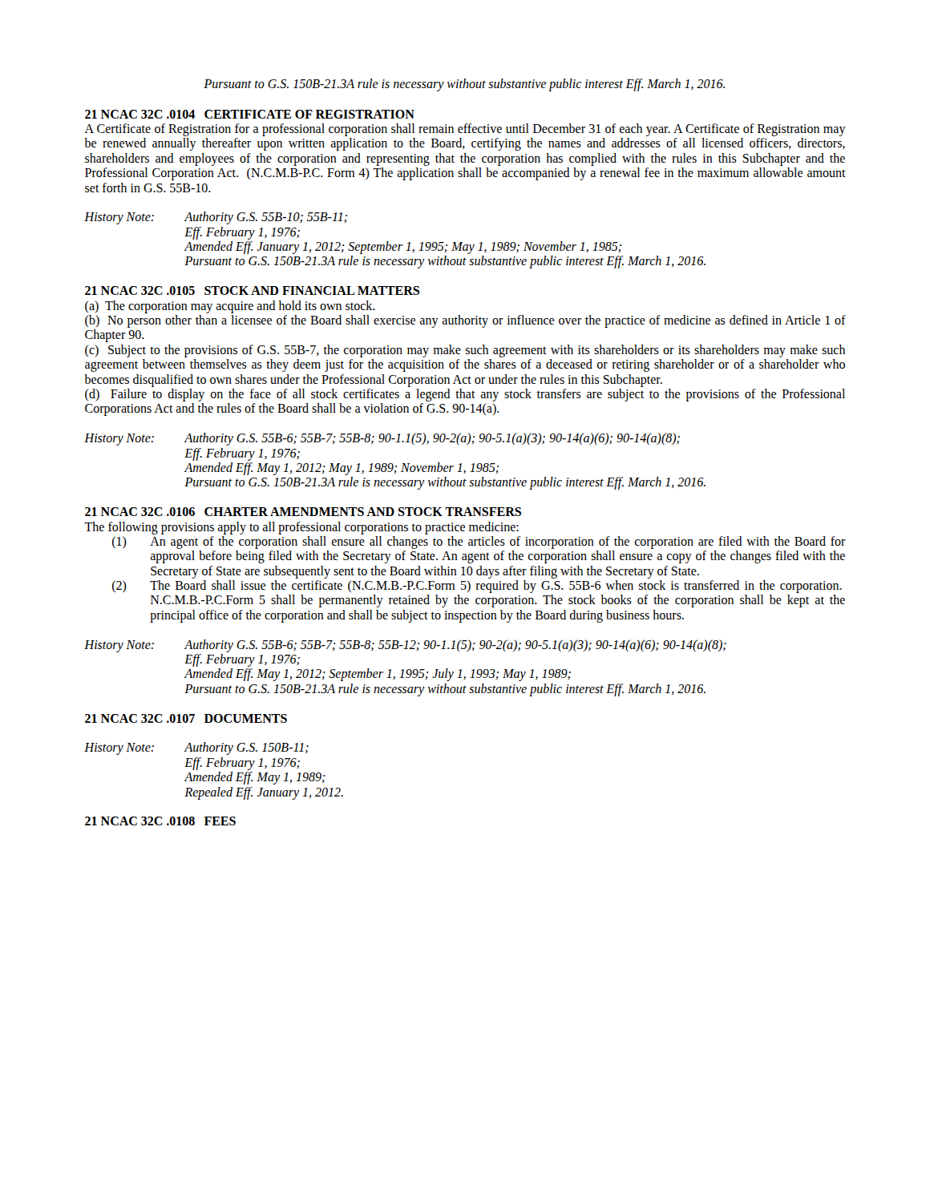Pursuant to G.S. 150B-21.3A rule is necessary without substantive public interest Eff. March 1, 2016.
21 NCAC 32C .0104 CERTIFICATE OF REGISTRATION
A Certificate of Registration for a professional corporation shall remain effective until December 31 of each year. A Certificate of Registration may be renewed annually thereafter upon written application to the Board, certifying the names and addresses of all licensed officers, directors, shareholders and employees of the corporation and representing that the corporation has complied with the rules in this Subchapter and the Professional Corporation Act. (N.C.M.B-P.C. Form 4) The application shall be accompanied by a renewal fee in the maximum allowable amount set forth in G.S. 55B-10.
| History Note: | Authority G.S. 55B-10; 55B-11; Eff. February 1, 1976; Amended Eff. January 1, 2012; September 1, 1995; May 1, 1989; November 1, 1985; Pursuant to G.S. 150B-21.3A rule is necessary without substantive public interest Eff. March 1, 2016. |
21 NCAC 32C .0105 STOCK AND FINANCIAL MATTERS
(a) The corporation may acquire and hold its own stock.
(b) No person other than a licensee of the Board shall exercise any authority or influence over the practice of medicine as defined in Article 1 of Chapter 90.
(c) Subject to the provisions of G.S. 55B-7, the corporation may make such agreement with its shareholders or its shareholders may make such agreement between themselves as they deem just for the acquisition of the shares of a deceased or retiring shareholder or of a shareholder who becomes disqualified to own shares under the Professional Corporation Act or under the rules in this Subchapter.
(d) Failure to display on the face of all stock certificates a legend that any stock transfers are subject to the provisions of the Professional Corporations Act and the rules of the Board shall be a violation of G.S. 90-14(a).
| History Note: | Authority G.S. 55B-6; 55B-7; 55B-8; 90-1.1(5), 90-2(a); 90-5.1(a)(3); 90-14(a)(6); 90-14(a)(8); Eff. February 1, 1976; Amended Eff. May 1, 2012; May 1, 1989; November 1, 1985; Pursuant to G.S. 150B-21.3A rule is necessary without substantive public interest Eff. March 1, 2016. |
21 NCAC 32C .0106 CHARTER AMENDMENTS AND STOCK TRANSFERS
The following provisions apply to all professional corporations to practice medicine:
(1) An agent of the corporation shall ensure all changes to the articles of incorporation of the corporation are filed with the Board for approval before being filed with the Secretary of State. An agent of the corporation shall ensure a copy of the changes filed with the Secretary of State are subsequently sent to the Board within 10 days after filing with the Secretary of State.
(2) The Board shall issue the certificate (N.C.M.B.-P.C.Form 5) required by G.S. 55B-6 when stock is transferred in the corporation. N.C.M.B.-P.C.Form 5 shall be permanently retained by the corporation. The stock books of the corporation shall be kept at the principal office of the corporation and shall be subject to inspection by the Board during business hours.
| History Note: | Authority G.S. 55B-6; 55B-7; 55B-8; 55B-12; 90-1.1(5); 90-2(a); 90-5.1(a)(3); 90-14(a)(6); 90-14(a)(8); Eff. February 1, 1976; Amended Eff. May 1, 2012; September 1, 1995; July 1, 1993; May 1, 1989; Pursuant to G.S. 150B-21.3A rule is necessary without substantive public interest Eff. March 1, 2016. |
21 NCAC 32C .0107 DOCUMENTS
| History Note: | Authority G.S. 150B-11; Eff. February 1, 1976; Amended Eff. May 1, 1989; Repealed Eff. January 1, 2012. |
21 NCAC 32C .0108 FEES